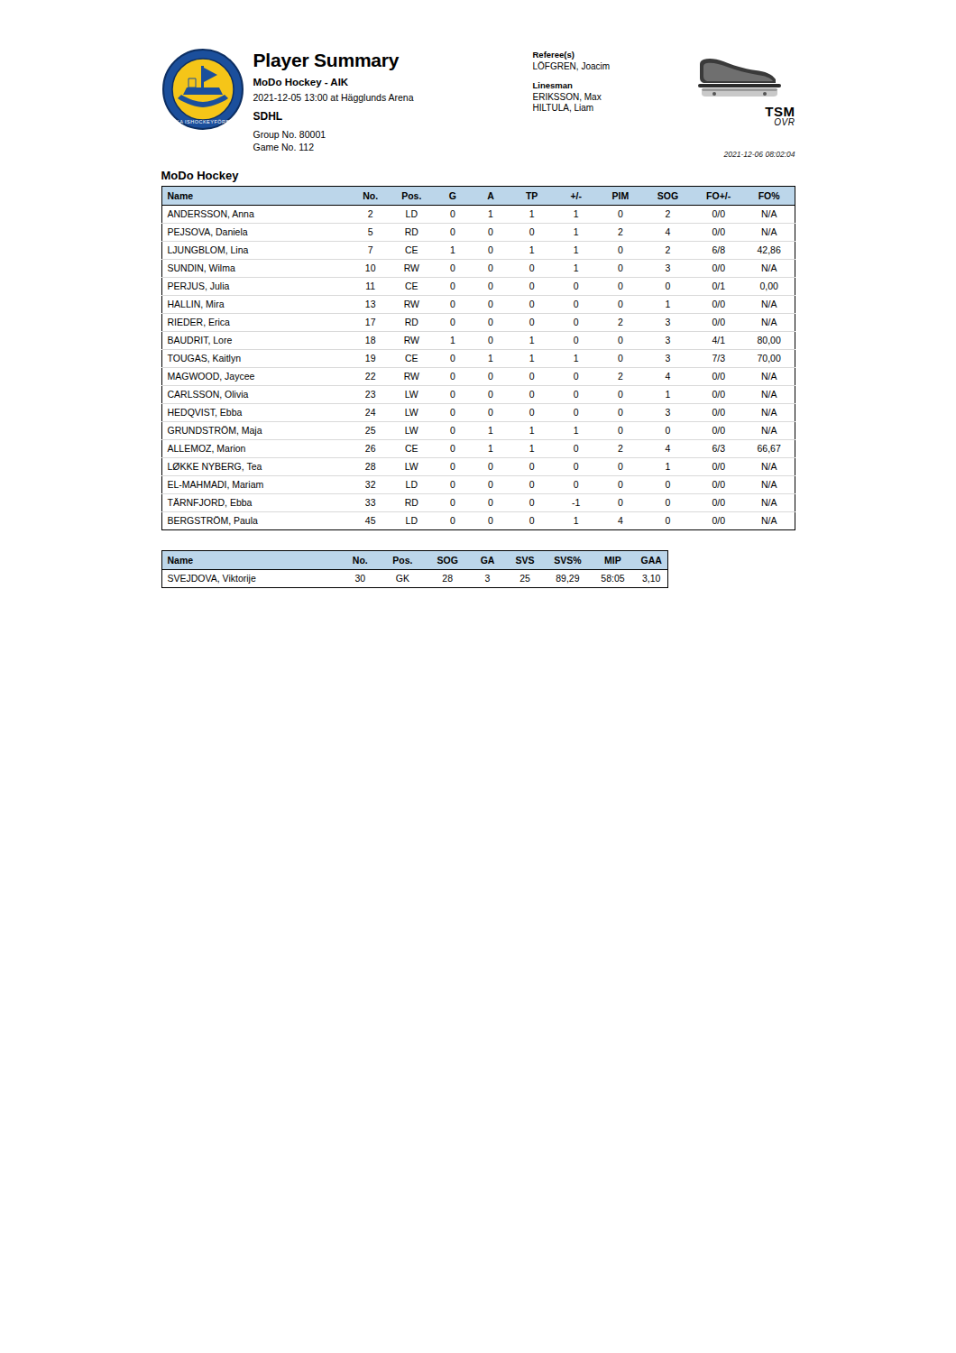TSM
OVR
SVENSKA ISHOCKEYFÖRBUNDET
Player Summary
MoDo Hockey - AIK
2021-12-05 13:00 at Hägglunds Arena
SDHL
Group No. 80001
Game No. 112
Referee(s)
LÖFGREN, Joacim
Linesman
ERIKSSON, Max
HILTULA, Liam
2021-12-06 08:02:04
MoDo Hockey
| Name | No. | Pos. | G | A | TP | +/- | PIM | SOG | FO+/- | FO% |
| --- | --- | --- | --- | --- | --- | --- | --- | --- | --- | --- |
| ANDERSSON, Anna | 2 | LD | 0 | 1 | 1 | 1 | 0 | 2 | 0/0 | N/A |
| PEJSOVA, Daniela | 5 | RD | 0 | 0 | 0 | 1 | 2 | 4 | 0/0 | N/A |
| LJUNGBLOM, Lina | 7 | CE | 1 | 0 | 1 | 1 | 0 | 2 | 6/8 | 42,86 |
| SUNDIN, Wilma | 10 | RW | 0 | 0 | 0 | 1 | 0 | 3 | 0/0 | N/A |
| PERJUS, Julia | 11 | CE | 0 | 0 | 0 | 0 | 0 | 0 | 0/1 | 0,00 |
| HALLIN, Mira | 13 | RW | 0 | 0 | 0 | 0 | 0 | 1 | 0/0 | N/A |
| RIEDER, Erica | 17 | RD | 0 | 0 | 0 | 0 | 2 | 3 | 0/0 | N/A |
| BAUDRIT, Lore | 18 | RW | 1 | 0 | 1 | 0 | 0 | 3 | 4/1 | 80,00 |
| TOUGAS, Kaitlyn | 19 | CE | 0 | 1 | 1 | 1 | 0 | 3 | 7/3 | 70,00 |
| MAGWOOD, Jaycee | 22 | RW | 0 | 0 | 0 | 0 | 2 | 4 | 0/0 | N/A |
| CARLSSON, Olivia | 23 | LW | 0 | 0 | 0 | 0 | 0 | 1 | 0/0 | N/A |
| HEDQVIST, Ebba | 24 | LW | 0 | 0 | 0 | 0 | 0 | 3 | 0/0 | N/A |
| GRUNDSTRÖM, Maja | 25 | LW | 0 | 1 | 1 | 1 | 0 | 0 | 0/0 | N/A |
| ALLEMOZ, Marion | 26 | CE | 0 | 1 | 1 | 0 | 2 | 4 | 6/3 | 66,67 |
| LØKKE NYBERG, Tea | 28 | LW | 0 | 0 | 0 | 0 | 0 | 1 | 0/0 | N/A |
| EL-MAHMADI, Mariam | 32 | LD | 0 | 0 | 0 | 0 | 0 | 0 | 0/0 | N/A |
| TÄRNFJORD, Ebba | 33 | RD | 0 | 0 | 0 | -1 | 0 | 0 | 0/0 | N/A |
| BERGSTRÖM, Paula | 45 | LD | 0 | 0 | 0 | 1 | 4 | 0 | 0/0 | N/A |
| Name | No. | Pos. | SOG | GA | SVS | SVS% | MIP | GAA |
| --- | --- | --- | --- | --- | --- | --- | --- | --- |
| SVEJDOVA, Viktorije | 30 | GK | 28 | 3 | 25 | 89,29 | 58:05 | 3,10 |